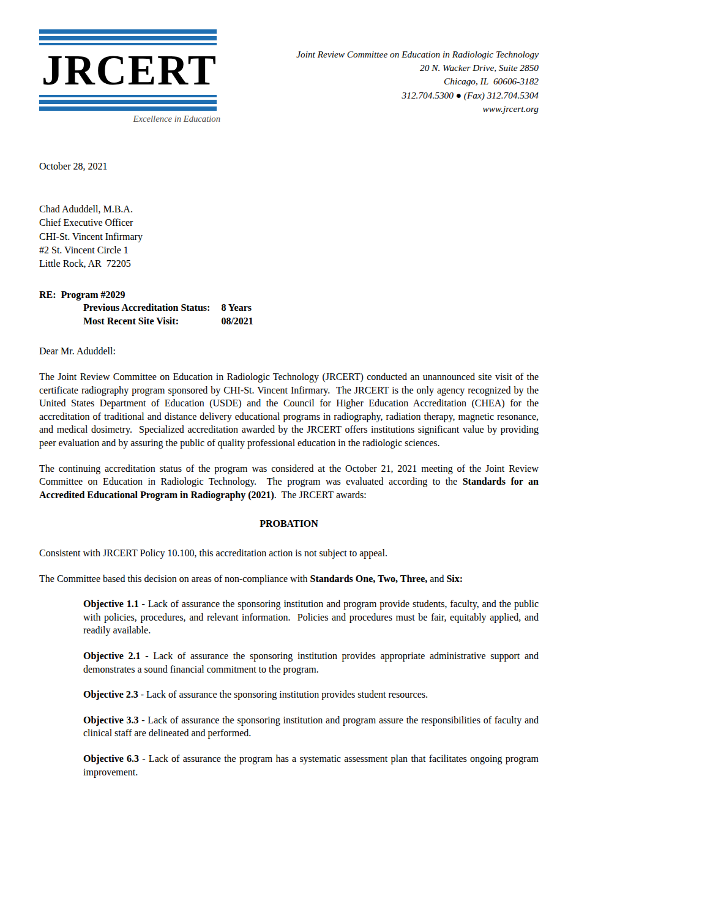JRCERT
Excellence in Education
Joint Review Committee on Education in Radiologic Technology
20 N. Wacker Drive, Suite 2850
Chicago, IL 60606-3182
312.704.5300 ● (Fax) 312.704.5304
www.jrcert.org
October 28, 2021
Chad Aduddell, M.B.A.
Chief Executive Officer
CHI-St. Vincent Infirmary
#2 St. Vincent Circle 1
Little Rock, AR 72205
RE: Program #2029
| Previous Accreditation Status: | 8 Years |
| Most Recent Site Visit: | 08/2021 |
Dear Mr. Aduddell:
The Joint Review Committee on Education in Radiologic Technology (JRCERT) conducted an unannounced site visit of the certificate radiography program sponsored by CHI-St. Vincent Infirmary. The JRCERT is the only agency recognized by the United States Department of Education (USDE) and the Council for Higher Education Accreditation (CHEA) for the accreditation of traditional and distance delivery educational programs in radiography, radiation therapy, magnetic resonance, and medical dosimetry. Specialized accreditation awarded by the JRCERT offers institutions significant value by providing peer evaluation and by assuring the public of quality professional education in the radiologic sciences.
The continuing accreditation status of the program was considered at the October 21, 2021 meeting of the Joint Review Committee on Education in Radiologic Technology. The program was evaluated according to the Standards for an Accredited Educational Program in Radiography (2021). The JRCERT awards:
PROBATION
Consistent with JRCERT Policy 10.100, this accreditation action is not subject to appeal.
The Committee based this decision on areas of non-compliance with Standards One, Two, Three, and Six:
Objective 1.1 - Lack of assurance the sponsoring institution and program provide students, faculty, and the public with policies, procedures, and relevant information. Policies and procedures must be fair, equitably applied, and readily available.
Objective 2.1 - Lack of assurance the sponsoring institution provides appropriate administrative support and demonstrates a sound financial commitment to the program.
Objective 2.3 - Lack of assurance the sponsoring institution provides student resources.
Objective 3.3 - Lack of assurance the sponsoring institution and program assure the responsibilities of faculty and clinical staff are delineated and performed.
Objective 6.3 - Lack of assurance the program has a systematic assessment plan that facilitates ongoing program improvement.